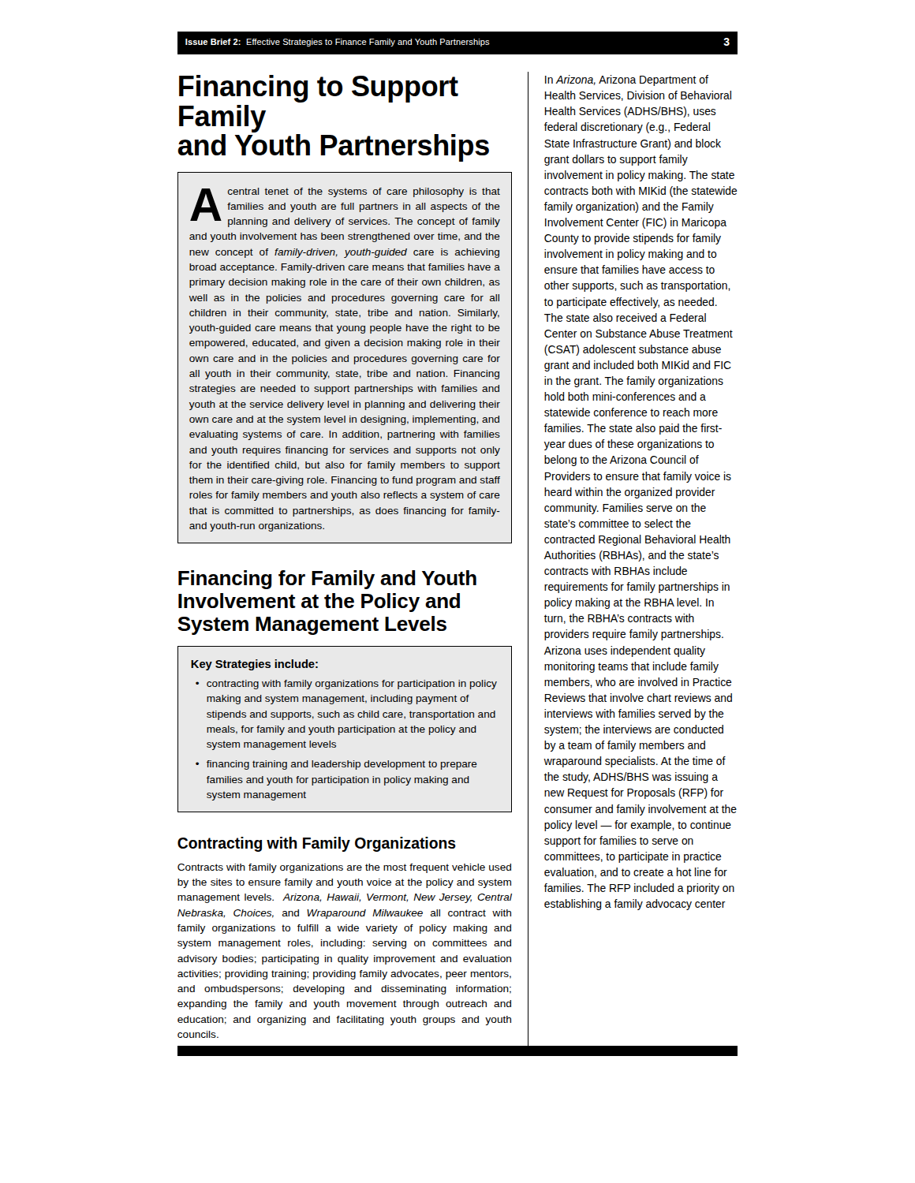Issue Brief 2: Effective Strategies to Finance Family and Youth Partnerships
3
Financing to Support Family
and Youth Partnerships
Acentral tenet of the systems of care philosophy is that families and youth are full partners in all aspects of the planning and delivery of services. The concept of family and youth involvement has been strengthened over time, and the new concept of family-driven, youth-guided care is achieving broad acceptance. Family-driven care means that families have a primary decision making role in the care of their own children, as well as in the policies and procedures governing care for all children in their community, state, tribe and nation. Similarly, youth-guided care means that young people have the right to be empowered, educated, and given a decision making role in their own care and in the policies and procedures governing care for all youth in their community, state, tribe and nation. Financing strategies are needed to support partnerships with families and youth at the service delivery level in planning and delivering their own care and at the system level in designing, implementing, and evaluating systems of care. In addition, partnering with families and youth requires financing for services and supports not only for the identified child, but also for family members to support them in their care-giving role. Financing to fund program and staff roles for family members and youth also reflects a system of care that is committed to partnerships, as does financing for family-and youth-run organizations.
Financing for Family and Youth
Involvement at the Policy and
System Management Levels
Key Strategies include:
contracting with family organizations for participation in policy making and system management, including payment of stipends and supports, such as child care, transportation and meals, for family and youth participation at the policy and system management levels
financing training and leadership development to prepare families and youth for participation in policy making and system management
Contracting with Family Organizations
Contracts with family organizations are the most frequent vehicle used by the sites to ensure family and youth voice at the policy and system management levels. Arizona, Hawaii, Vermont, New Jersey, Central Nebraska, Choices, and Wraparound Milwaukee all contract with family organizations to fulfill a wide variety of policy making and system management roles, including: serving on committees and advisory bodies; participating in quality improvement and evaluation activities; providing training; providing family advocates, peer mentors, and ombudspersons; developing and disseminating information; expanding the family and youth movement through outreach and education; and organizing and facilitating youth groups and youth councils.
In Arizona, Arizona Department of Health Services, Division of Behavioral Health Services (ADHS/BHS), uses federal discretionary (e.g., Federal State Infrastructure Grant) and block grant dollars to support family involvement in policy making. The state contracts both with MIKid (the statewide family organization) and the Family Involvement Center (FIC) in Maricopa County to provide stipends for family involvement in policy making and to ensure that families have access to other supports, such as transportation, to participate effectively, as needed. The state also received a Federal Center on Substance Abuse Treatment (CSAT) adolescent substance abuse grant and included both MIKid and FIC in the grant. The family organizations hold both mini-conferences and a statewide conference to reach more families. The state also paid the first-year dues of these organizations to belong to the Arizona Council of Providers to ensure that family voice is heard within the organized provider community. Families serve on the state’s committee to select the contracted Regional Behavioral Health Authorities (RBHAs), and the state’s contracts with RBHAs include requirements for family partnerships in policy making at the RBHA level. In turn, the RBHA’s contracts with providers require family partnerships. Arizona uses independent quality monitoring teams that include family members, who are involved in Practice Reviews that involve chart reviews and interviews with families served by the system; the interviews are conducted by a team of family members and wraparound specialists. At the time of the study, ADHS/BHS was issuing a new Request for Proposals (RFP) for consumer and family involvement at the policy level — for example, to continue support for families to serve on committees, to participate in practice evaluation, and to create a hot line for families. The RFP included a priority on establishing a family advocacy center